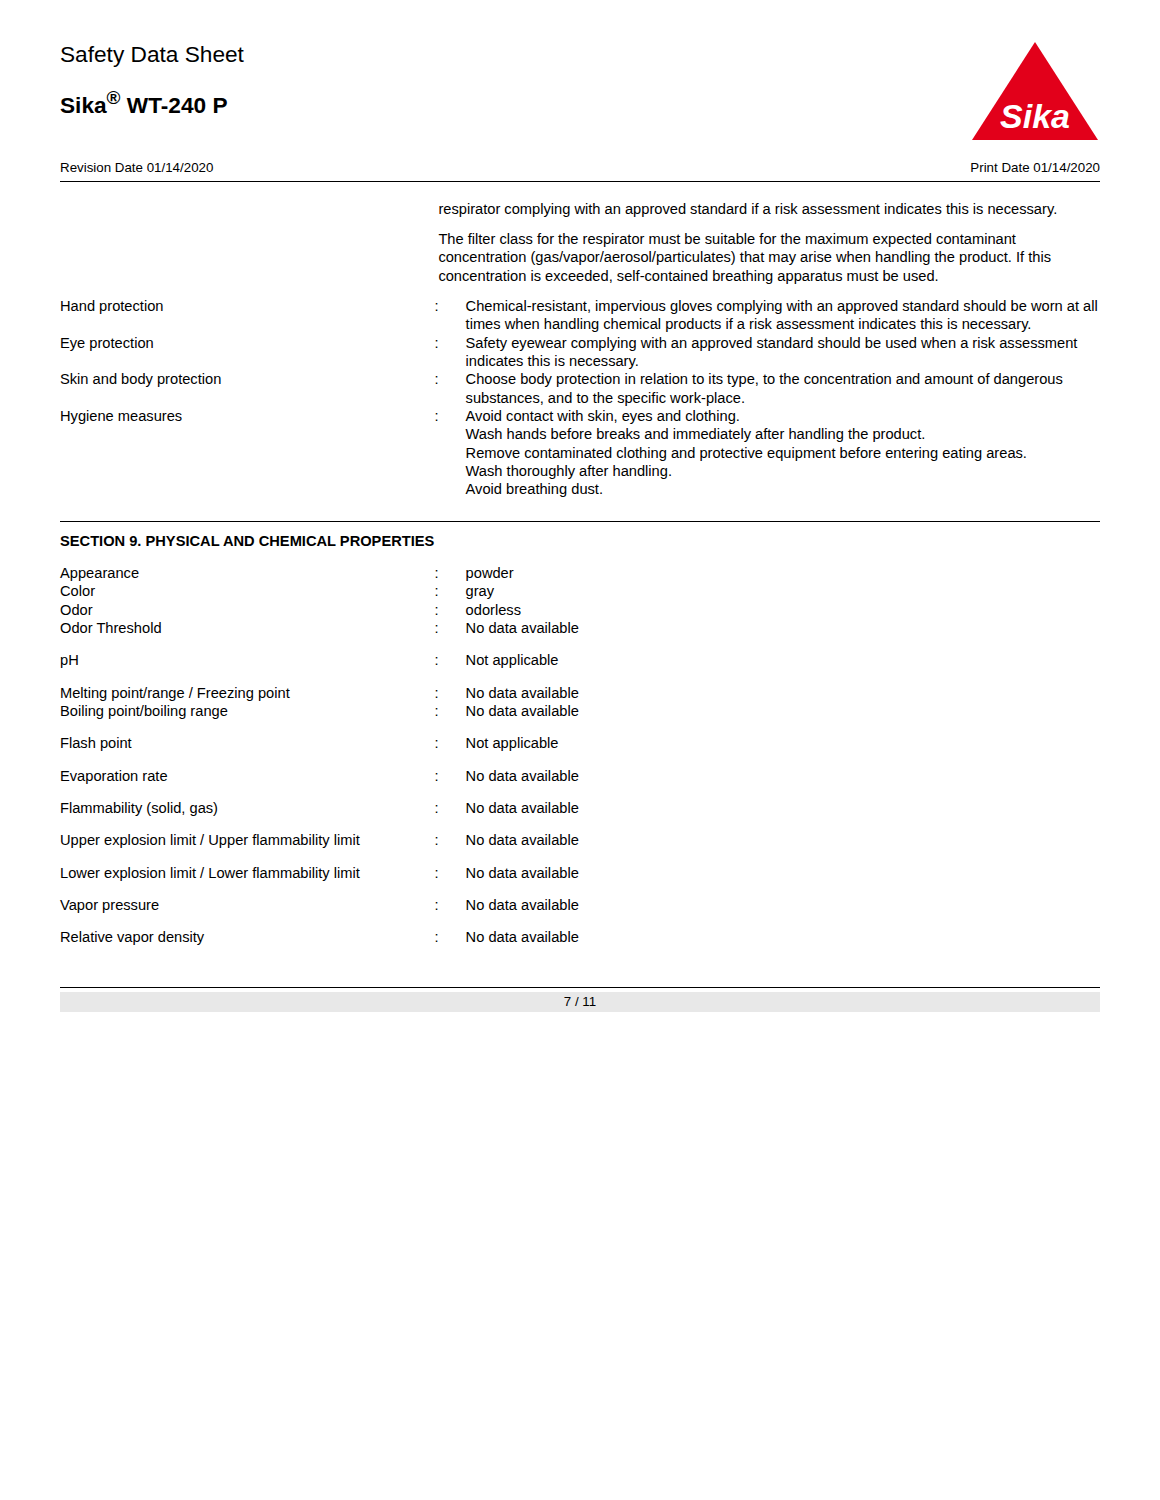Safety Data Sheet
Sika® WT-240 P
Sika R
Revision Date 01/14/2020 Print Date 01/14/2020
respirator complying with an approved standard if a risk assessment indicates this is necessary.
The filter class for the respirator must be suitable for the maximum expected contaminant concentration (gas/vapor/aerosol/particulates) that may arise when handling the product. If this concentration is exceeded, self-contained breathing apparatus must be used.
| Hand protection | : | Chemical-resistant, impervious gloves complying with an approved standard should be worn at all times when handling chemical products if a risk assessment indicates this is necessary. |
| Eye protection | : | Safety eyewear complying with an approved standard should be used when a risk assessment indicates this is necessary. |
| Skin and body protection | : | Choose body protection in relation to its type, to the concentration and amount of dangerous substances, and to the specific work-place. |
| Hygiene measures | : | Avoid contact with skin, eyes and clothing. Wash hands before breaks and immediately after handling the product. Remove contaminated clothing and protective equipment before entering eating areas. Wash thoroughly after handling. Avoid breathing dust. |
SECTION 9. PHYSICAL AND CHEMICAL PROPERTIES
| Appearance | : | powder |
| Color | : | gray |
| Odor | : | odorless |
| Odor Threshold | : | No data available |
| pH | : | Not applicable |
| Melting point/range / Freezing point | : | No data available |
| Boiling point/boiling range | : | No data available |
| Flash point | : | Not applicable |
| Evaporation rate | : | No data available |
| Flammability (solid, gas) | : | No data available |
| Upper explosion limit / Upper flammability limit | : | No data available |
| Lower explosion limit / Lower flammability limit | : | No data available |
| Vapor pressure | : | No data available |
| Relative vapor density | : | No data available |
7 / 11